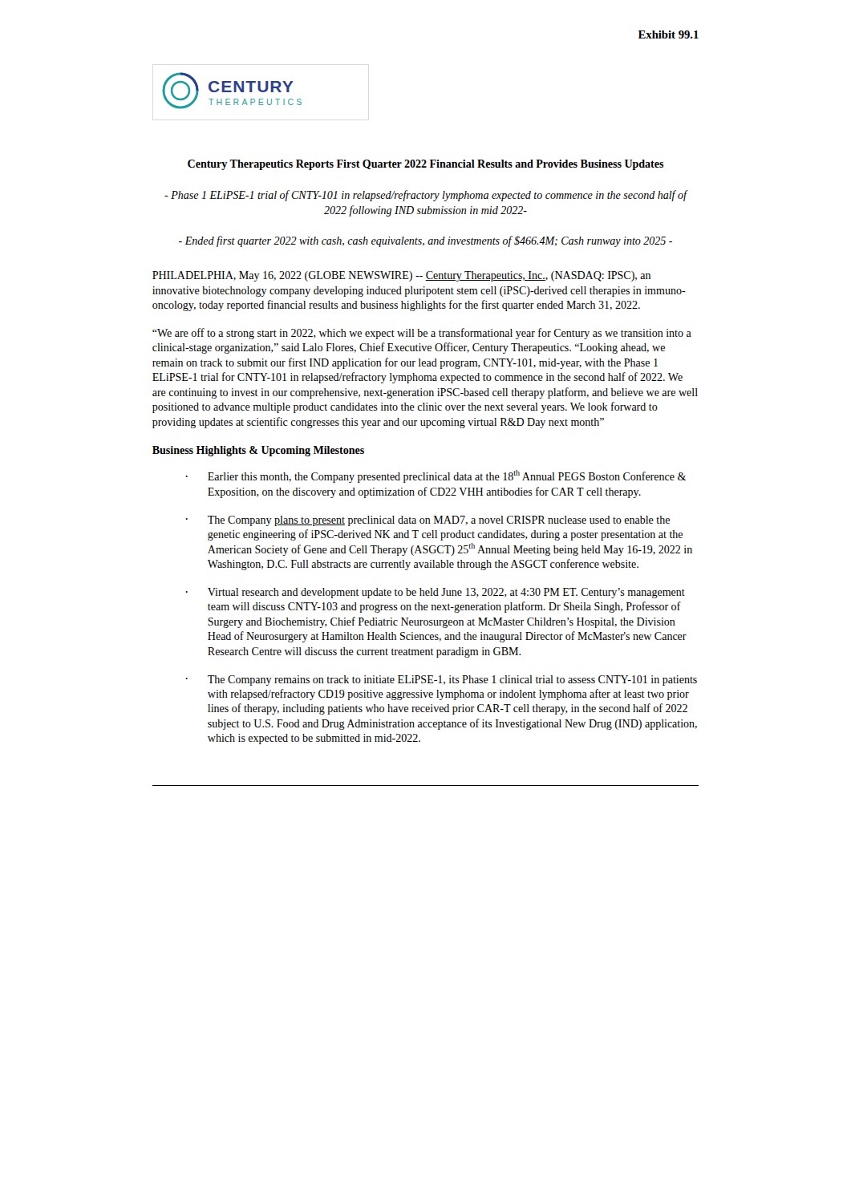Exhibit 99.1
CENTURY THERAPEUTICS
Century Therapeutics Reports First Quarter 2022 Financial Results and Provides Business Updates
- Phase 1 ELiPSE-1 trial of CNTY-101 in relapsed/refractory lymphoma expected to commence in the second half of 2022 following IND submission in mid 2022-
- Ended first quarter 2022 with cash, cash equivalents, and investments of $466.4M; Cash runway into 2025 -
PHILADELPHIA, May 16, 2022 (GLOBE NEWSWIRE) -- Century Therapeutics, Inc., (NASDAQ: IPSC), an innovative biotechnology company developing induced pluripotent stem cell (iPSC)-derived cell therapies in immuno-oncology, today reported financial results and business highlights for the first quarter ended March 31, 2022.
“We are off to a strong start in 2022, which we expect will be a transformational year for Century as we transition into a clinical-stage organization,” said Lalo Flores, Chief Executive Officer, Century Therapeutics. “Looking ahead, we remain on track to submit our first IND application for our lead program, CNTY-101, mid-year, with the Phase 1 ELiPSE-1 trial for CNTY-101 in relapsed/refractory lymphoma expected to commence in the second half of 2022. We are continuing to invest in our comprehensive, next-generation iPSC-based cell therapy platform, and believe we are well positioned to advance multiple product candidates into the clinic over the next several years. We look forward to providing updates at scientific congresses this year and our upcoming virtual R&D Day next month”
Business Highlights & Upcoming Milestones
Earlier this month, the Company presented preclinical data at the 18th Annual PEGS Boston Conference & Exposition, on the discovery and optimization of CD22 VHH antibodies for CAR T cell therapy.
The Company plans to present preclinical data on MAD7, a novel CRISPR nuclease used to enable the genetic engineering of iPSC-derived NK and T cell product candidates, during a poster presentation at the American Society of Gene and Cell Therapy (ASGCT) 25th Annual Meeting being held May 16-19, 2022 in Washington, D.C. Full abstracts are currently available through the ASGCT conference website.
Virtual research and development update to be held June 13, 2022, at 4:30 PM ET. Century’s management team will discuss CNTY-103 and progress on the next-generation platform. Dr Sheila Singh, Professor of Surgery and Biochemistry, Chief Pediatric Neurosurgeon at McMaster Children’s Hospital, the Division Head of Neurosurgery at Hamilton Health Sciences, and the inaugural Director of McMaster's new Cancer Research Centre will discuss the current treatment paradigm in GBM.
The Company remains on track to initiate ELiPSE-1, its Phase 1 clinical trial to assess CNTY-101 in patients with relapsed/refractory CD19 positive aggressive lymphoma or indolent lymphoma after at least two prior lines of therapy, including patients who have received prior CAR-T cell therapy, in the second half of 2022 subject to U.S. Food and Drug Administration acceptance of its Investigational New Drug (IND) application, which is expected to be submitted in mid-2022.